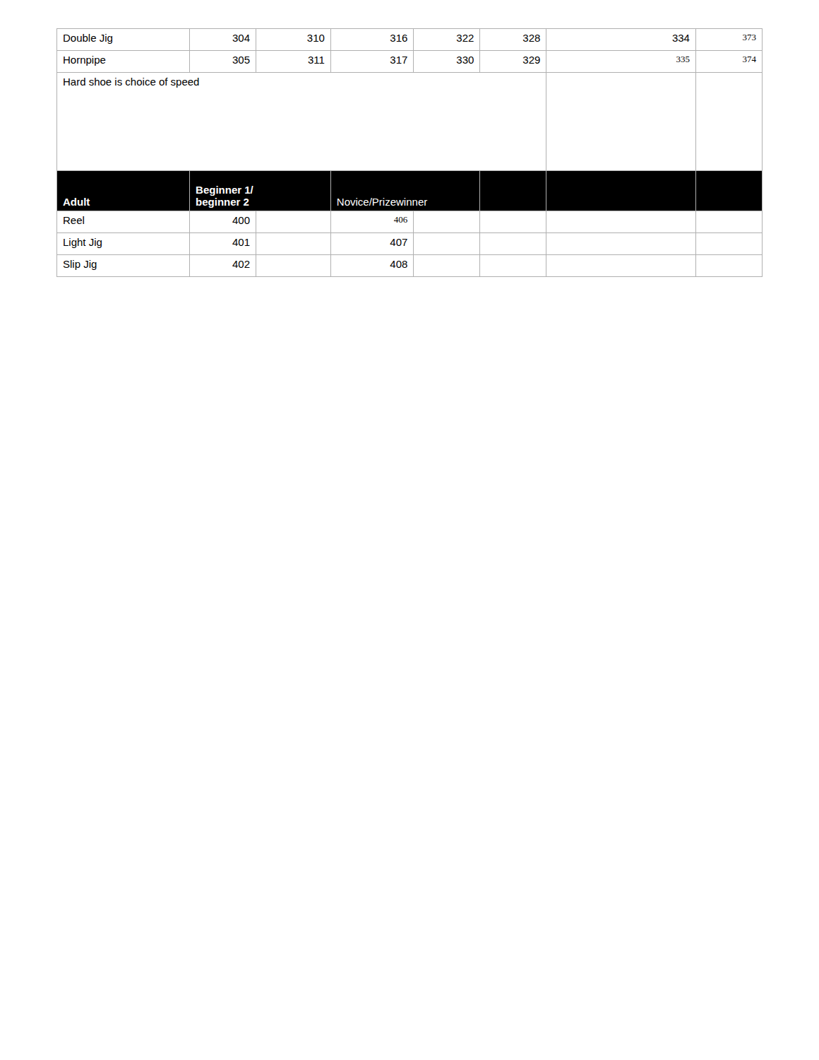| Double Jig | 304 | 310 | 316 | 322 | 328 | 334 | 373 |
| Hornpipe | 305 | 311 | 317 | 330 | 329 | 335 | 374 |
| Hard shoe is choice of speed | | |
| Adult | Beginner 1/ beginner 2 | Novice/Prizewinner | | | |
| Reel | 400 | | 406 | | | | |
| Light Jig | 401 | | 407 | | | | |
| Slip Jig | 402 | | 408 | | | | |